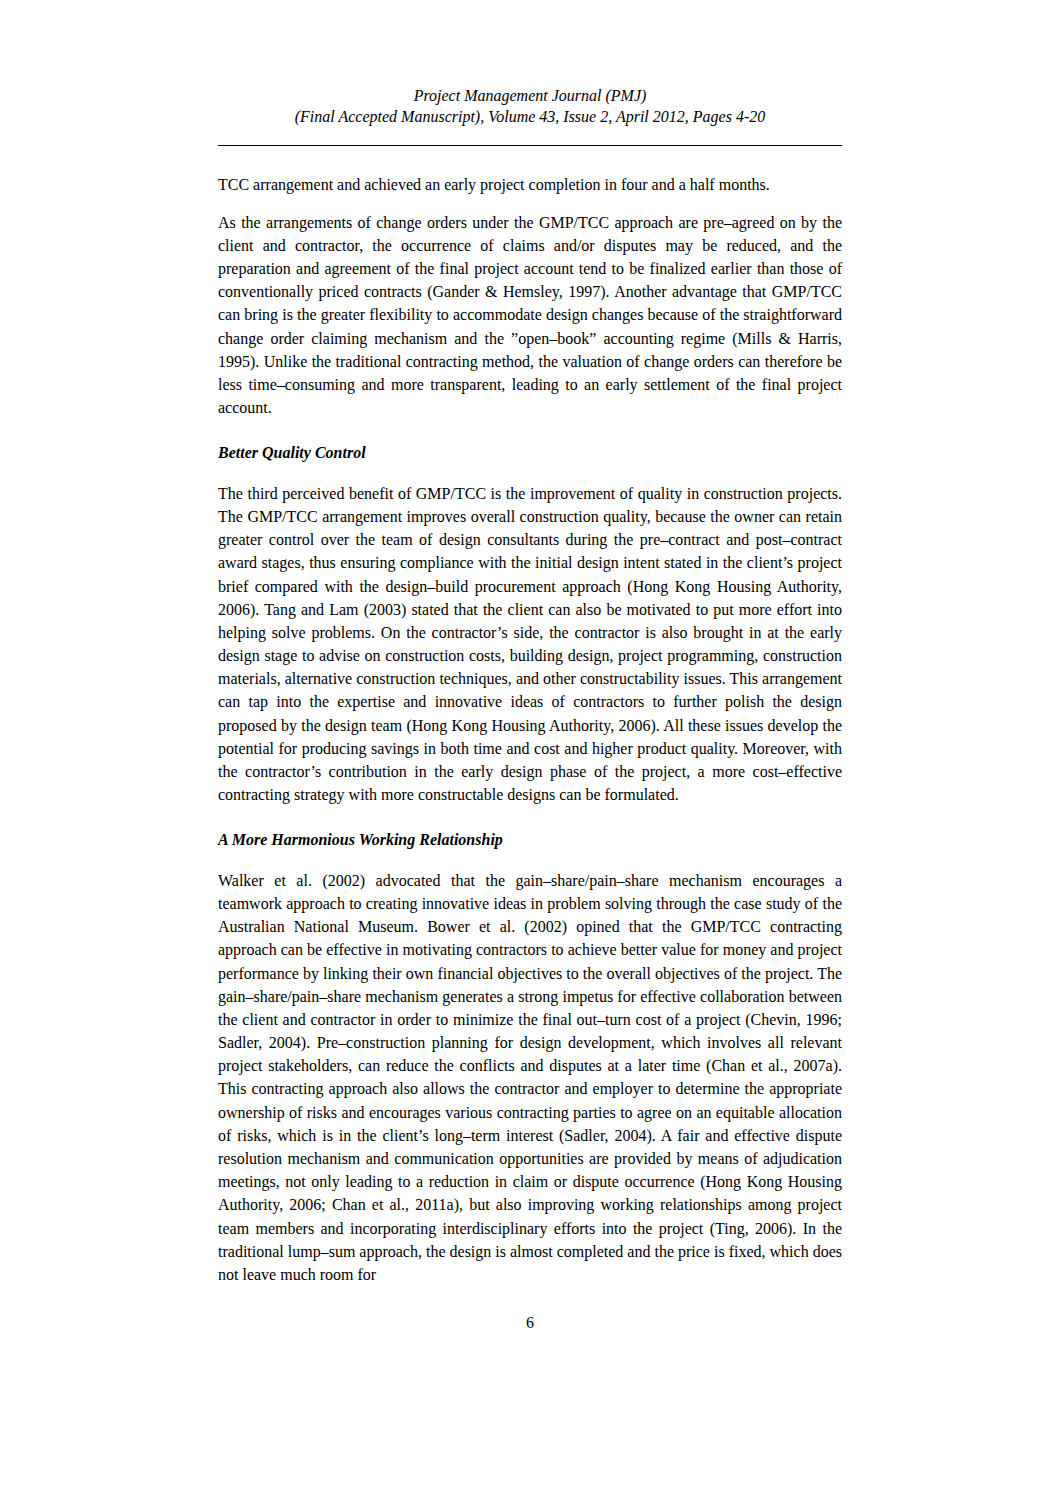Project Management Journal (PMJ) (Final Accepted Manuscript), Volume 43, Issue 2, April 2012, Pages 4-20
TCC arrangement and achieved an early project completion in four and a half months.
As the arrangements of change orders under the GMP/TCC approach are pre–agreed on by the client and contractor, the occurrence of claims and/or disputes may be reduced, and the preparation and agreement of the final project account tend to be finalized earlier than those of conventionally priced contracts (Gander & Hemsley, 1997). Another advantage that GMP/TCC can bring is the greater flexibility to accommodate design changes because of the straightforward change order claiming mechanism and the ”open–book” accounting regime (Mills & Harris, 1995). Unlike the traditional contracting method, the valuation of change orders can therefore be less time–consuming and more transparent, leading to an early settlement of the final project account.
Better Quality Control
The third perceived benefit of GMP/TCC is the improvement of quality in construction projects. The GMP/TCC arrangement improves overall construction quality, because the owner can retain greater control over the team of design consultants during the pre–contract and post–contract award stages, thus ensuring compliance with the initial design intent stated in the client’s project brief compared with the design–build procurement approach (Hong Kong Housing Authority, 2006). Tang and Lam (2003) stated that the client can also be motivated to put more effort into helping solve problems. On the contractor’s side, the contractor is also brought in at the early design stage to advise on construction costs, building design, project programming, construction materials, alternative construction techniques, and other constructability issues. This arrangement can tap into the expertise and innovative ideas of contractors to further polish the design proposed by the design team (Hong Kong Housing Authority, 2006). All these issues develop the potential for producing savings in both time and cost and higher product quality. Moreover, with the contractor’s contribution in the early design phase of the project, a more cost–effective contracting strategy with more constructable designs can be formulated.
A More Harmonious Working Relationship
Walker et al. (2002) advocated that the gain–share/pain–share mechanism encourages a teamwork approach to creating innovative ideas in problem solving through the case study of the Australian National Museum. Bower et al. (2002) opined that the GMP/TCC contracting approach can be effective in motivating contractors to achieve better value for money and project performance by linking their own financial objectives to the overall objectives of the project. The gain–share/pain–share mechanism generates a strong impetus for effective collaboration between the client and contractor in order to minimize the final out–turn cost of a project (Chevin, 1996; Sadler, 2004). Pre–construction planning for design development, which involves all relevant project stakeholders, can reduce the conflicts and disputes at a later time (Chan et al., 2007a). This contracting approach also allows the contractor and employer to determine the appropriate ownership of risks and encourages various contracting parties to agree on an equitable allocation of risks, which is in the client’s long–term interest (Sadler, 2004). A fair and effective dispute resolution mechanism and communication opportunities are provided by means of adjudication meetings, not only leading to a reduction in claim or dispute occurrence (Hong Kong Housing Authority, 2006; Chan et al., 2011a), but also improving working relationships among project team members and incorporating interdisciplinary efforts into the project (Ting, 2006). In the traditional lump–sum approach, the design is almost completed and the price is fixed, which does not leave much room for
6